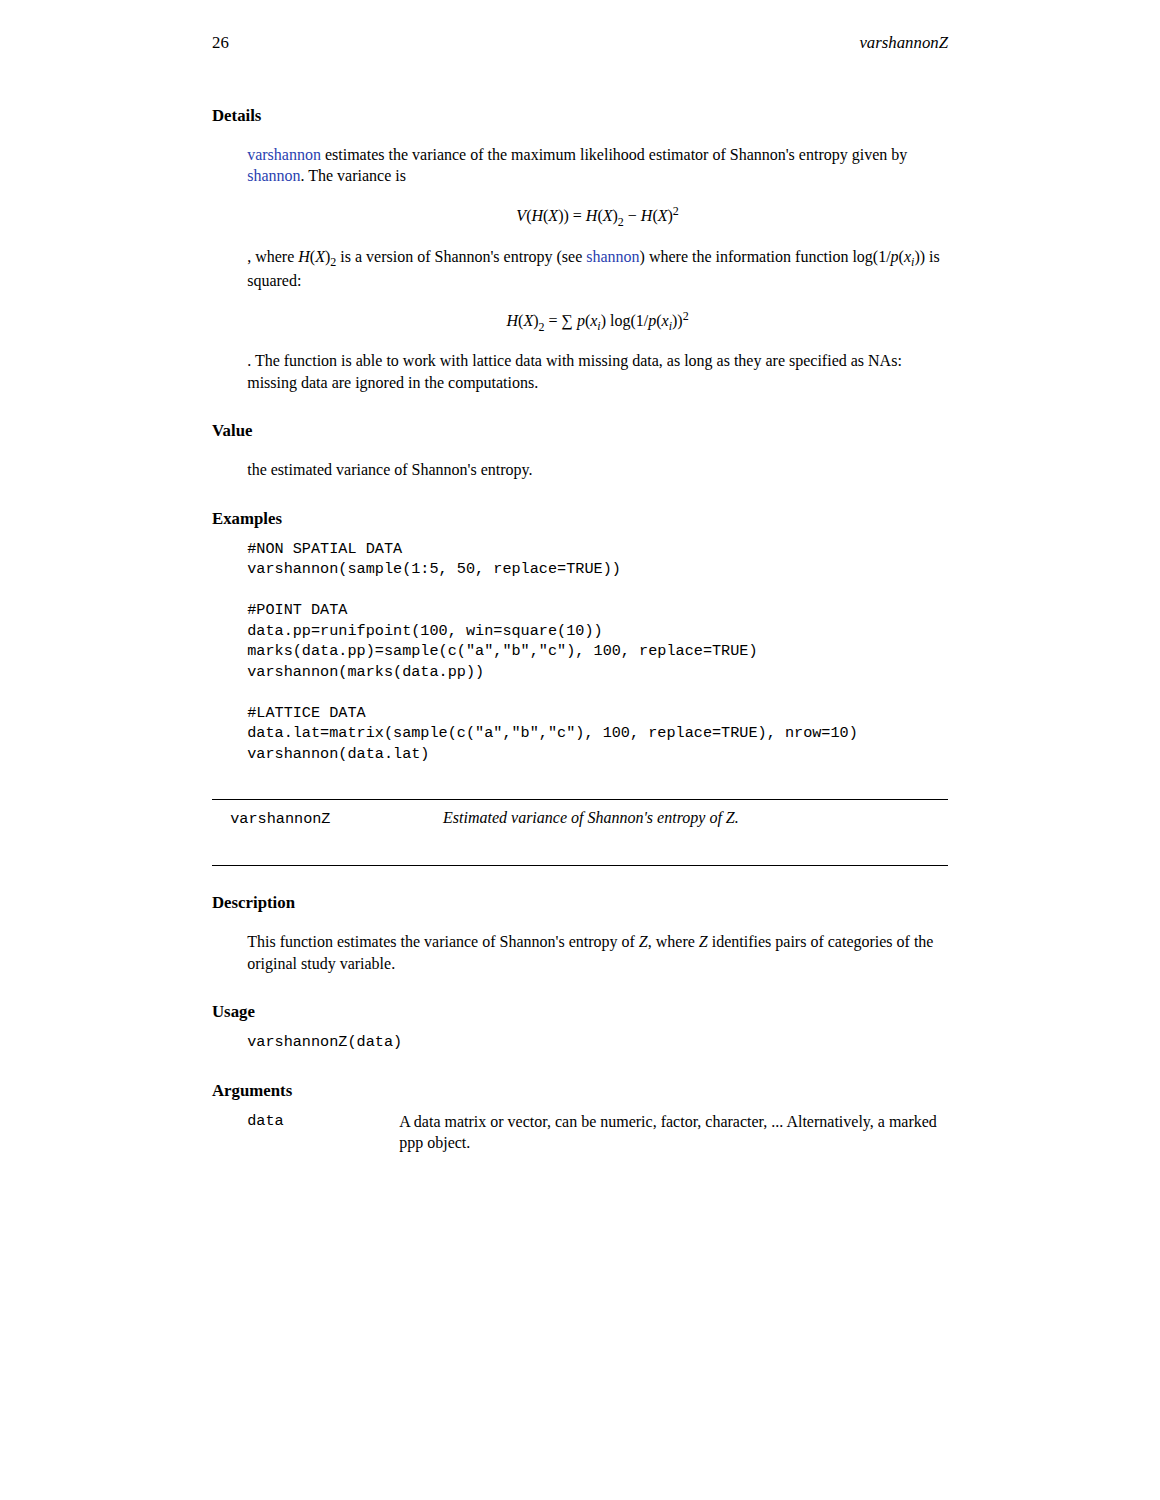26 varshannonZ
Details
varshannon estimates the variance of the maximum likelihood estimator of Shannon's entropy given by shannon. The variance is
V(H(X)) = H(X)2 − H(X)2
, where H(X)2 is a version of Shannon's entropy (see shannon) where the information function log(1/p(xi)) is squared:
H(X)2 = ∑ p(xi) log(1/p(xi))2
. The function is able to work with lattice data with missing data, as long as they are specified as NAs: missing data are ignored in the computations.
Value
the estimated variance of Shannon's entropy.
Examples
#NON SPATIAL DATA
varshannon(sample(1:5, 50, replace=TRUE))

#POINT DATA
data.pp=runifpoint(100, win=square(10))
marks(data.pp)=sample(c("a","b","c"), 100, replace=TRUE)
varshannon(marks(data.pp))

#LATTICE DATA
data.lat=matrix(sample(c("a","b","c"), 100, replace=TRUE), nrow=10)
varshannon(data.lat)
varshannonZ Estimated variance of Shannon's entropy of Z.
Description
This function estimates the variance of Shannon's entropy of Z, where Z identifies pairs of categories of the original study variable.
Usage
varshannonZ(data)
Arguments
data
A data matrix or vector, can be numeric, factor, character, ... Alternatively, a marked ppp object.